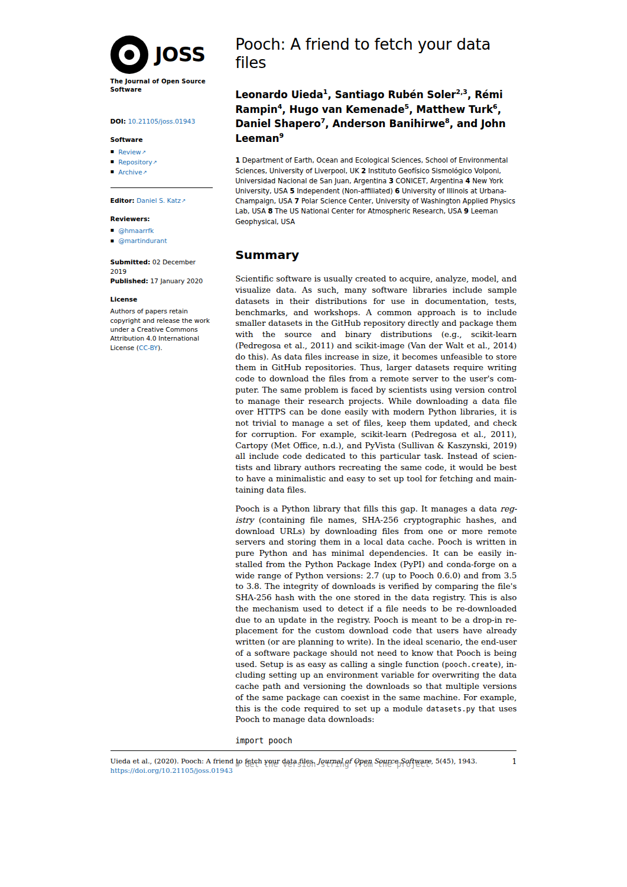JOSS
The Journal of Open Source Software
DOI: 10.21105/joss.01943
Software
Review
Repository
Archive
Editor: Daniel S. Katz
Reviewers:
@hmaarrfk
@martindurant
Submitted: 02 December 2019
Published: 17 January 2020
License
Authors of papers retain copyright and release the work under a Creative Commons Attribution 4.0 International License (CC-BY).
Pooch: A friend to fetch your data files
Leonardo Uieda1, Santiago Rubén Soler2,3, Rémi Rampin4, Hugo van Kemenade5, Matthew Turk6, Daniel Shapero7, Anderson Banihirwe8, and John Leeman9
1 Department of Earth, Ocean and Ecological Sciences, School of Environmental Sciences, University of Liverpool, UK 2 Instituto Geofísico Sismológico Volponi, Universidad Nacional de San Juan, Argentina 3 CONICET, Argentina 4 New York University, USA 5 Independent (Non-affiliated) 6 University of Illinois at Urbana-Champaign, USA 7 Polar Science Center, University of Washington Applied Physics Lab, USA 8 The US National Center for Atmospheric Research, USA 9 Leeman Geophysical, USA
Summary
Scientific software is usually created to acquire, analyze, model, and visualize data. As such, many software libraries include sample datasets in their distributions for use in documentation, tests, benchmarks, and workshops. A common approach is to include smaller datasets in the GitHub repository directly and package them with the source and binary distributions (e.g., scikit-learn (Pedregosa et al., 2011) and scikit-image (Van der Walt et al., 2014) do this). As data files increase in size, it becomes unfeasible to store them in GitHub repositories. Thus, larger datasets require writing code to download the files from a remote server to the user's computer. The same problem is faced by scientists using version control to manage their research projects. While downloading a data file over HTTPS can be done easily with modern Python libraries, it is not trivial to manage a set of files, keep them updated, and check for corruption. For example, scikit-learn (Pedregosa et al., 2011), Cartopy (Met Office, n.d.), and PyVista (Sullivan & Kaszynski, 2019) all include code dedicated to this particular task. Instead of scientists and library authors recreating the same code, it would be best to have a minimalistic and easy to set up tool for fetching and maintaining data files.
Pooch is a Python library that fills this gap. It manages a data registry (containing file names, SHA-256 cryptographic hashes, and download URLs) by downloading files from one or more remote servers and storing them in a local data cache. Pooch is written in pure Python and has minimal dependencies. It can be easily installed from the Python Package Index (PyPI) and conda-forge on a wide range of Python versions: 2.7 (up to Pooch 0.6.0) and from 3.5 to 3.8. The integrity of downloads is verified by comparing the file's SHA-256 hash with the one stored in the data registry. This is also the mechanism used to detect if a file needs to be re-downloaded due to an update in the registry. Pooch is meant to be a drop-in replacement for the custom download code that users have already written (or are planning to write). In the ideal scenario, the end-user of a software package should not need to know that Pooch is being used. Setup is as easy as calling a single function (pooch.create), including setting up an environment variable for overwriting the data cache path and versioning the downloads so that multiple versions of the same package can coexist in the same machine. For example, this is the code required to set up a module datasets.py that uses Pooch to manage data downloads:
import pooch

# Get the version string from the project
Uieda et al., (2020). Pooch: A friend to fetch your data files. Journal of Open Source Software, 5(45), 1943. https://doi.org/10.21105/joss.01943
1